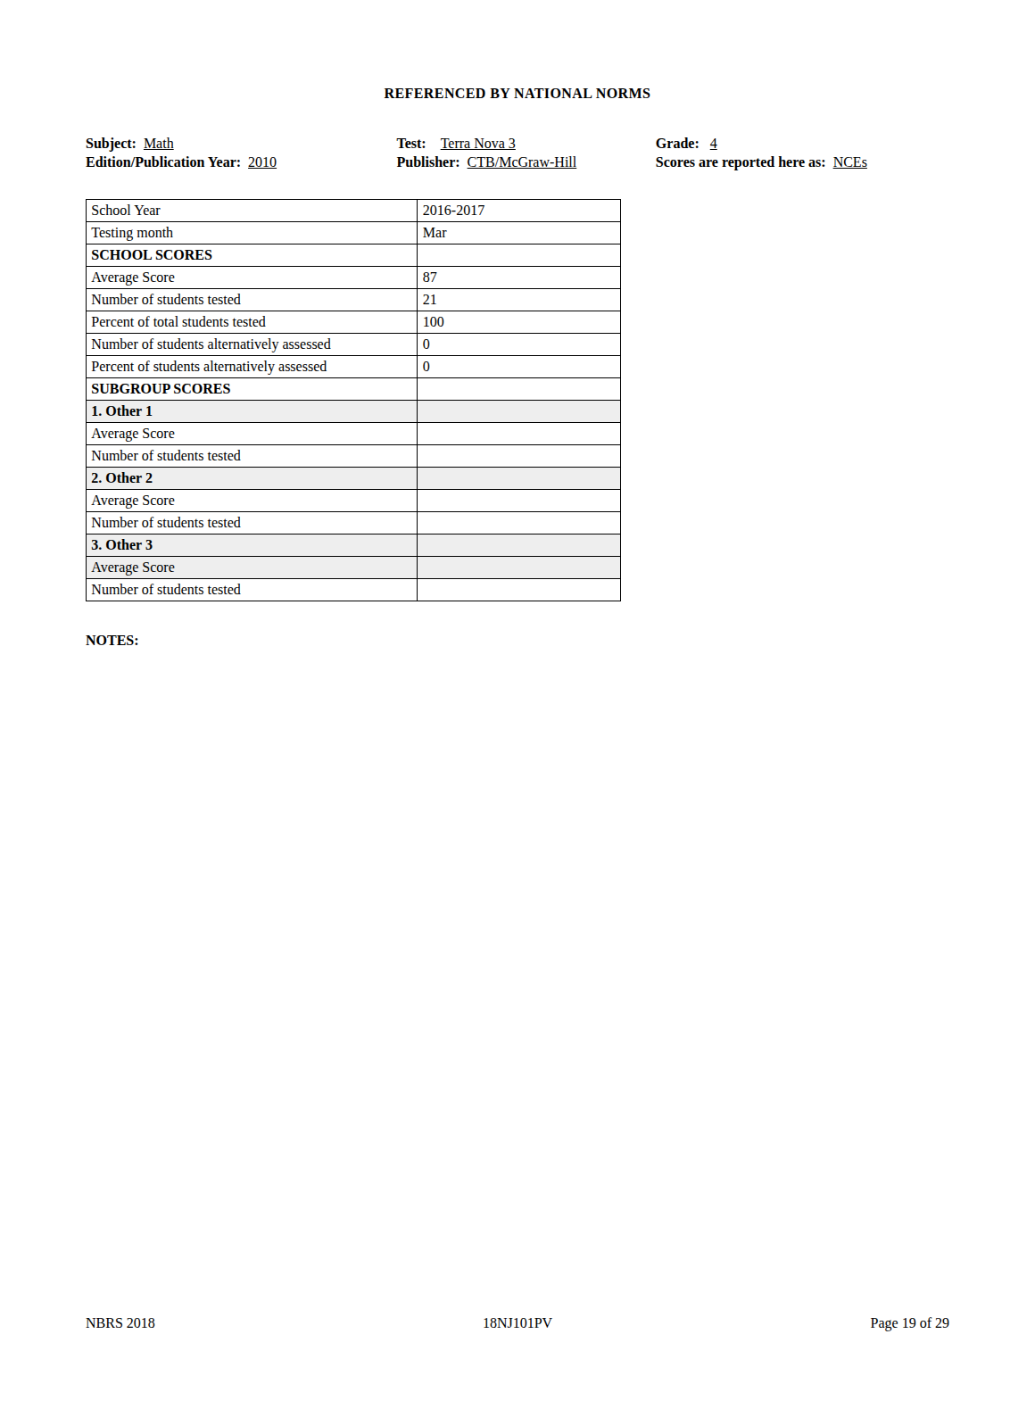REFERENCED BY NATIONAL NORMS
| Subject: Math | Test: Terra Nova 3 | Grade: 4 |
| Edition/Publication Year: 2010 | Publisher: CTB/McGraw-Hill | Scores are reported here as: NCEs |
| School Year | 2016-2017 |
| Testing month | Mar |
| SCHOOL SCORES | |
| Average Score | 87 |
| Number of students tested | 21 |
| Percent of total students tested | 100 |
| Number of students alternatively assessed | 0 |
| Percent of students alternatively assessed | 0 |
| SUBGROUP SCORES | |
| 1. Other 1 | |
| Average Score | |
| Number of students tested | |
| 2. Other 2 | |
| Average Score | |
| Number of students tested | |
| 3. Other 3 | |
| Average Score | |
| Number of students tested | |
NOTES:
| NBRS 2018 | 18NJ101PV | Page 19 of 29 |